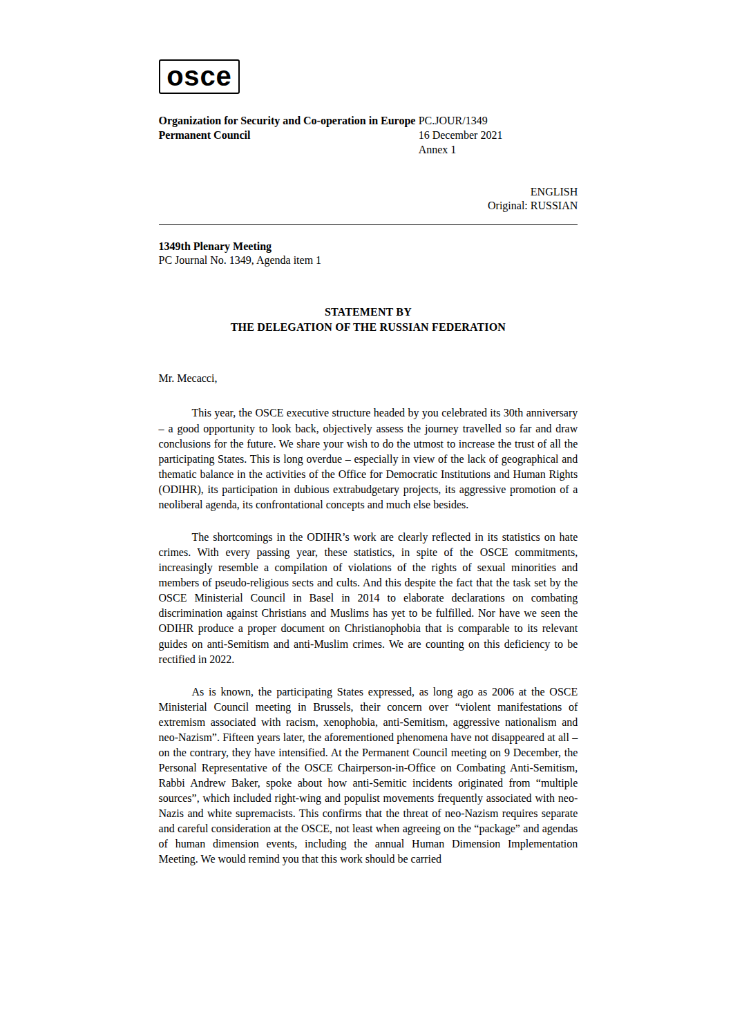osce
| Organization for Security and Co-operation in Europe Permanent Council | PC.JOUR/1349 16 December 2021 Annex 1 |
ENGLISH
Original: RUSSIAN
1349th Plenary Meeting
PC Journal No. 1349, Agenda item 1
STATEMENT BY
THE DELEGATION OF THE RUSSIAN FEDERATION
Mr. Mecacci,
This year, the OSCE executive structure headed by you celebrated its 30th anniversary – a good opportunity to look back, objectively assess the journey travelled so far and draw conclusions for the future. We share your wish to do the utmost to increase the trust of all the participating States. This is long overdue – especially in view of the lack of geographical and thematic balance in the activities of the Office for Democratic Institutions and Human Rights (ODIHR), its participation in dubious extrabudgetary projects, its aggressive promotion of a neoliberal agenda, its confrontational concepts and much else besides.
The shortcomings in the ODIHR’s work are clearly reflected in its statistics on hate crimes. With every passing year, these statistics, in spite of the OSCE commitments, increasingly resemble a compilation of violations of the rights of sexual minorities and members of pseudo-religious sects and cults. And this despite the fact that the task set by the OSCE Ministerial Council in Basel in 2014 to elaborate declarations on combating discrimination against Christians and Muslims has yet to be fulfilled. Nor have we seen the ODIHR produce a proper document on Christianophobia that is comparable to its relevant guides on anti-Semitism and anti-Muslim crimes. We are counting on this deficiency to be rectified in 2022.
As is known, the participating States expressed, as long ago as 2006 at the OSCE Ministerial Council meeting in Brussels, their concern over “violent manifestations of extremism associated with racism, xenophobia, anti-Semitism, aggressive nationalism and neo-Nazism”. Fifteen years later, the aforementioned phenomena have not disappeared at all – on the contrary, they have intensified. At the Permanent Council meeting on 9 December, the Personal Representative of the OSCE Chairperson-in-Office on Combating Anti-Semitism, Rabbi Andrew Baker, spoke about how anti-Semitic incidents originated from “multiple sources”, which included right-wing and populist movements frequently associated with neo-Nazis and white supremacists. This confirms that the threat of neo-Nazism requires separate and careful consideration at the OSCE, not least when agreeing on the “package” and agendas of human dimension events, including the annual Human Dimension Implementation Meeting. We would remind you that this work should be carried